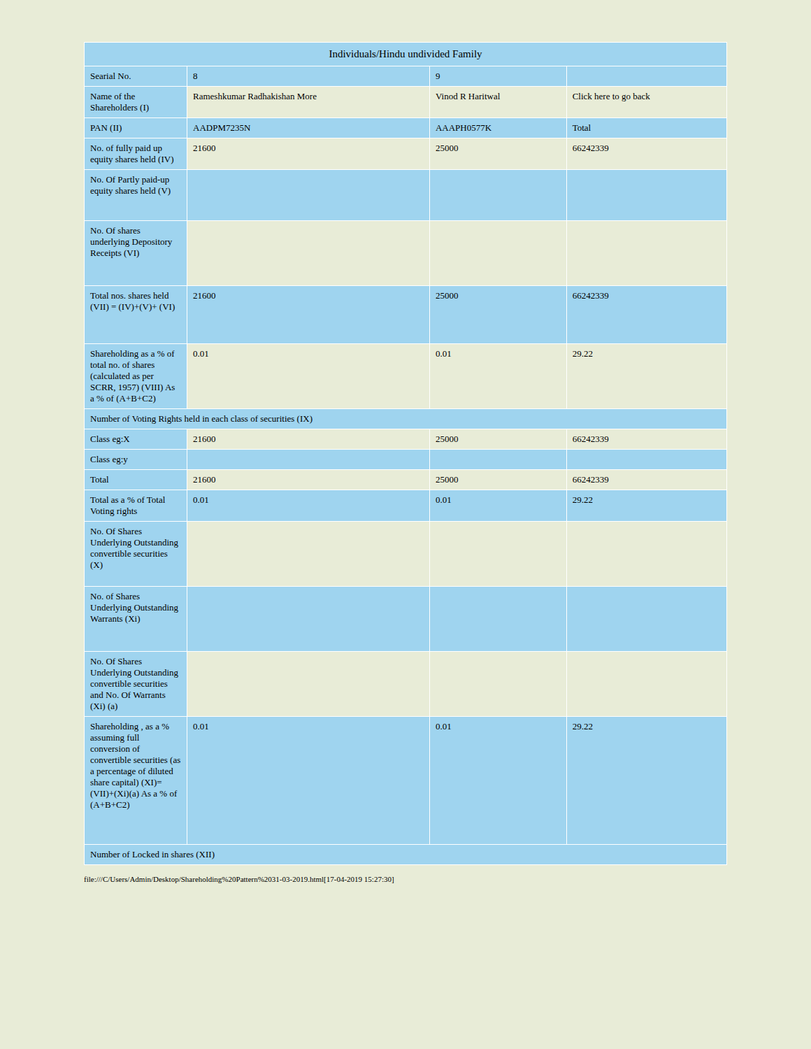| Individuals/Hindu undivided Family |
| Searial No. | 8 | 9 | |
| Name of the Shareholders (I) | Rameshkumar Radhakishan More | Vinod R Haritwal | Click here to go back |
| PAN (II) | AADPM7235N | AAAPH0577K | Total |
| No. of fully paid up equity shares held (IV) | 21600 | 25000 | 66242339 |
| No. Of Partly paid-up equity shares held (V) | | | |
| No. Of shares underlying Depository Receipts (VI) | | | |
| Total nos. shares held (VII) = (IV)+(V)+ (VI) | 21600 | 25000 | 66242339 |
| Shareholding as a % of total no. of shares (calculated as per SCRR, 1957) (VIII) As a % of (A+B+C2) | 0.01 | 0.01 | 29.22 |
| Number of Voting Rights held in each class of securities (IX) |
| Class eg:X | 21600 | 25000 | 66242339 |
| Class eg:y | | | |
| Total | 21600 | 25000 | 66242339 |
| Total as a % of Total Voting rights | 0.01 | 0.01 | 29.22 |
| No. Of Shares Underlying Outstanding convertible securities (X) | | | |
| No. of Shares Underlying Outstanding Warrants (Xi) | | | |
| No. Of Shares Underlying Outstanding convertible securities and No. Of Warrants (Xi) (a) | | | |
| Shareholding , as a % assuming full conversion of convertible securities (as a percentage of diluted share capital) (XI)= (VII)+(Xi)(a) As a % of (A+B+C2) | 0.01 | 0.01 | 29.22 |
| Number of Locked in shares (XII) |
file:///C/Users/Admin/Desktop/Shareholding%20Pattern%2031-03-2019.html[17-04-2019 15:27:30]